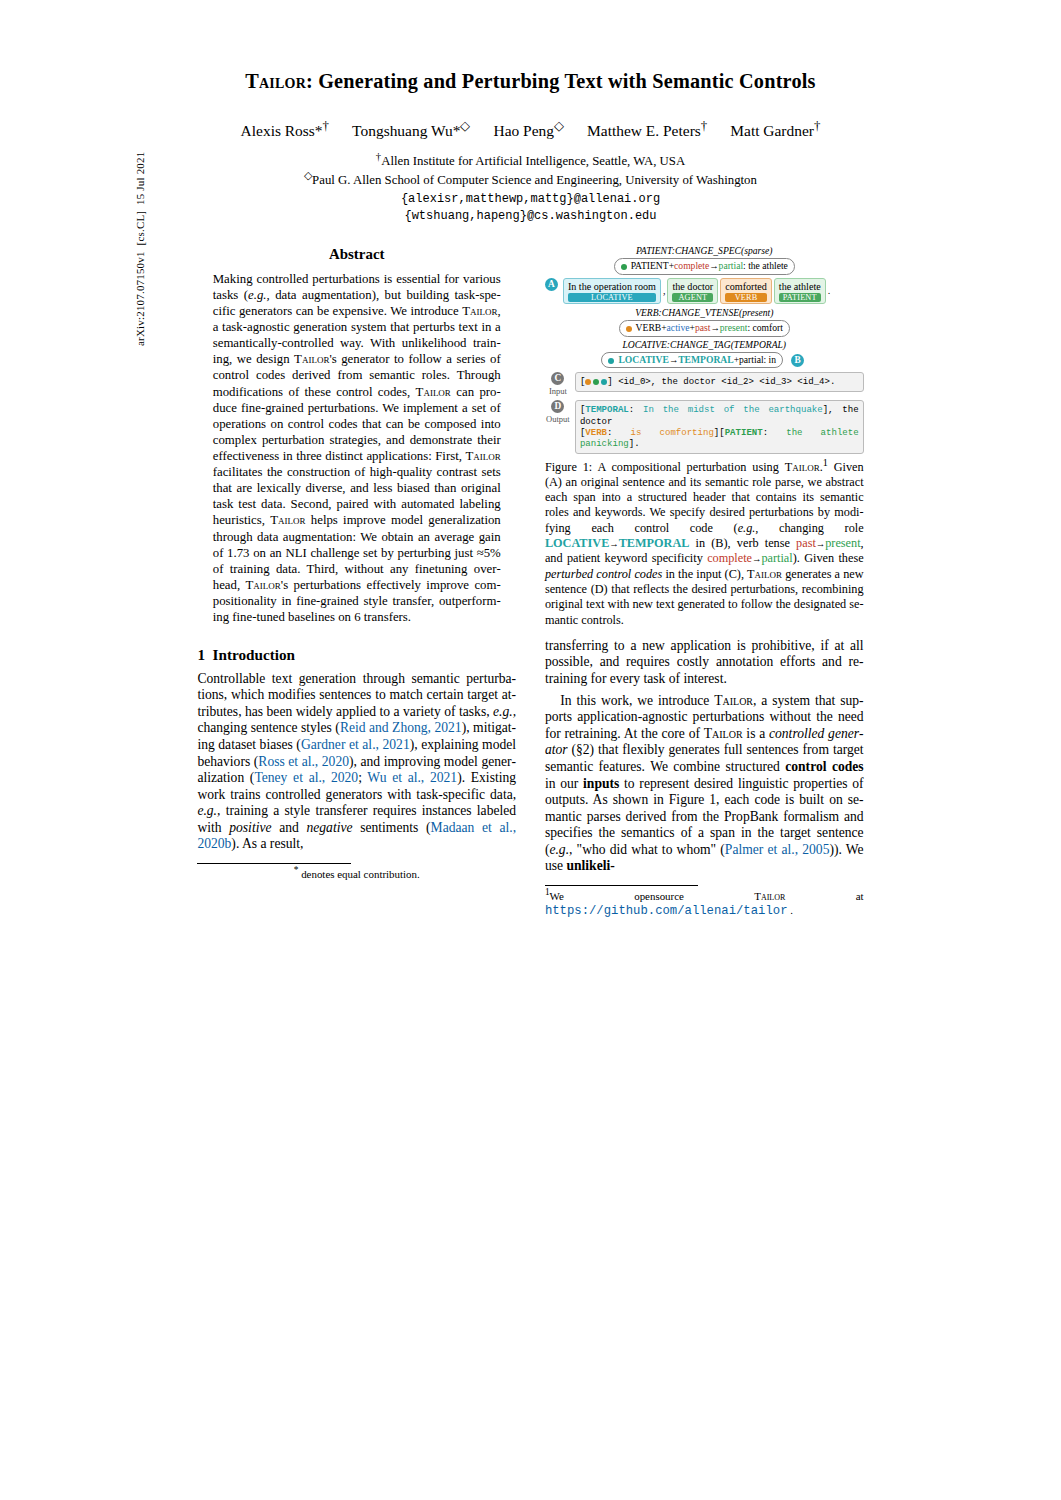arXiv:2107.07150v1 [cs.CL] 15 Jul 2021
Tailor: Generating and Perturbing Text with Semantic Controls
Alexis Ross*† Tongshuang Wu*◇ Hao Peng◇ Matthew E. Peters† Matt Gardner†
†Allen Institute for Artificial Intelligence, Seattle, WA, USA
◇Paul G. Allen School of Computer Science and Engineering, University of Washington
{alexisr,matthewp,mattg}@allenai.org
{wtshuang,hapeng}@cs.washington.edu
Abstract
Making controlled perturbations is essential for various tasks (e.g., data augmentation), but building task-specific generators can be expensive. We introduce Tailor, a task-agnostic generation system that perturbs text in a semantically-controlled way. With unlikelihood training, we design Tailor's generator to follow a series of control codes derived from semantic roles. Through modifications of these control codes, Tailor can produce fine-grained perturbations. We implement a set of operations on control codes that can be composed into complex perturbation strategies, and demonstrate their effectiveness in three distinct applications: First, Tailor facilitates the construction of high-quality contrast sets that are lexically diverse, and less biased than original task test data. Second, paired with automated labeling heuristics, Tailor helps improve model generalization through data augmentation: We obtain an average gain of 1.73 on an NLI challenge set by perturbing just ≈5% of training data. Third, without any finetuning overhead, Tailor's perturbations effectively improve compositionality in fine-grained style transfer, outperforming fine-tuned baselines on 6 transfers.
1 Introduction
Controllable text generation through semantic perturbations, which modifies sentences to match certain target attributes, has been widely applied to a variety of tasks, e.g., changing sentence styles (Reid and Zhong, 2021), mitigating dataset biases (Gardner et al., 2021), explaining model behaviors (Ross et al., 2020), and improving model generalization (Teney et al., 2020; Wu et al., 2021). Existing work trains controlled generators with task-specific data, e.g., training a style transferer requires instances labeled with positive and negative sentiments (Madaan et al., 2020b). As a result,
* denotes equal contribution.
PATIENT:CHANGE_SPEC(sparse)
PATIENT+complete→partial: the athlete
A In the operation roomLOCATIVE , the doctorAGENT comfortedVERB the athletePATIENT .
VERB:CHANGE_VTENSE(present)
VERB+active+past→present: comfort
LOCATIVE:CHANGE_TAG(TEMPORAL)
LOCATIVE→TEMPORAL+partial: in B
CInput
[ ] <id_0>, the doctor <id_2> <id_3> <id_4>.
DOutput
[TEMPORAL: In the midst of the earthquake], the doctor
[VERB: is comforting][PATIENT: the athlete panicking].
Figure 1: A compositional perturbation using Tailor.1 Given (A) an original sentence and its semantic role parse, we abstract each span into a structured header that contains its semantic roles and keywords. We specify desired perturbations by modifying each control code (e.g., changing role LOCATIVE→TEMPORAL in (B), verb tense past→present, and patient keyword specificity complete→partial). Given these perturbed control codes in the input (C), Tailor generates a new sentence (D) that reflects the desired perturbations, recombining original text with new text generated to follow the designated semantic controls.
transferring to a new application is prohibitive, if at all possible, and requires costly annotation efforts and re-training for every task of interest.
In this work, we introduce Tailor, a system that supports application-agnostic perturbations without the need for retraining. At the core of Tailor is a controlled generator (§2) that flexibly generates full sentences from target semantic features. We combine structured control codes in our inputs to represent desired linguistic properties of outputs. As shown in Figure 1, each code is built on semantic parses derived from the PropBank formalism and specifies the semantics of a span in the target sentence (e.g., "who did what to whom" (Palmer et al., 2005)). We use unlikeli-
1We opensource Tailor at https://github.com/allenai/tailor .